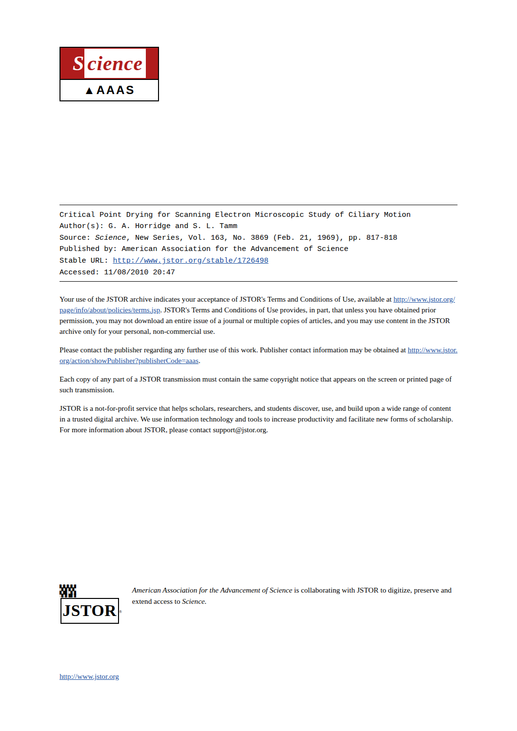Science
▲AAAS
Critical Point Drying for Scanning Electron Microscopic Study of Ciliary Motion
Author(s): G. A. Horridge and S. L. Tamm
Source: Science, New Series, Vol. 163, No. 3869 (Feb. 21, 1969), pp. 817-818
Published by: American Association for the Advancement of Science
Stable URL: http://www.jstor.org/stable/1726498
Accessed: 11/08/2010 20:47
Your use of the JSTOR archive indicates your acceptance of JSTOR's Terms and Conditions of Use, available at http://www.jstor.org/page/info/about/policies/terms.jsp. JSTOR's Terms and Conditions of Use provides, in part, that unless you have obtained prior permission, you may not download an entire issue of a journal or multiple copies of articles, and you may use content in the JSTOR archive only for your personal, non-commercial use.
Please contact the publisher regarding any further use of this work. Publisher contact information may be obtained at http://www.jstor.org/action/showPublisher?publisherCode=aaas.
Each copy of any part of a JSTOR transmission must contain the same copyright notice that appears on the screen or printed page of such transmission.
JSTOR is a not-for-profit service that helps scholars, researchers, and students discover, use, and build upon a wide range of content in a trusted digital archive. We use information technology and tools to increase productivity and facilitate new forms of scholarship. For more information about JSTOR, please contact support@jstor.org.
█░█░█░█░█ ░█░█░█░█░ █░██░░█░█ ░█░█░██░█ JSTOR®
American Association for the Advancement of Science is collaborating with JSTOR to digitize, preserve and extend access to Science.
http://www.jstor.org